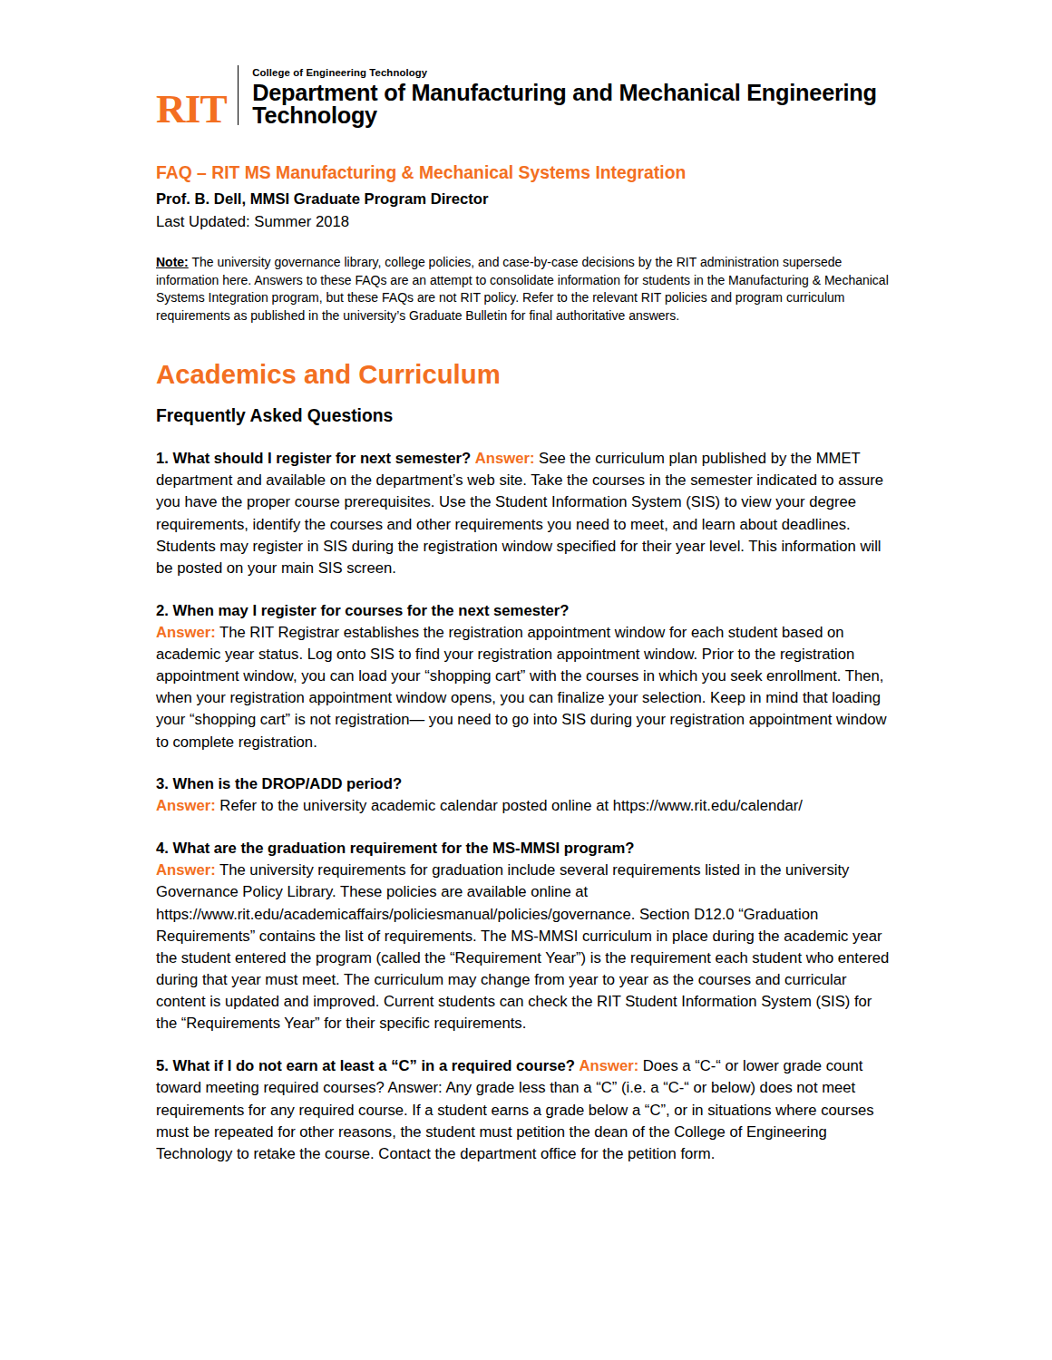RIT
College of Engineering Technology
Department of Manufacturing and Mechanical Engineering Technology
FAQ – RIT MS Manufacturing & Mechanical Systems Integration
Prof. B. Dell, MMSI Graduate Program Director
Last Updated: Summer 2018
Note: The university governance library, college policies, and case-by-case decisions by the RIT administration supersede information here. Answers to these FAQs are an attempt to consolidate information for students in the Manufacturing & Mechanical Systems Integration program, but these FAQs are not RIT policy. Refer to the relevant RIT policies and program curriculum requirements as published in the university’s Graduate Bulletin for final authoritative answers.
Academics and Curriculum
Frequently Asked Questions
1. What should I register for next semester? Answer: See the curriculum plan published by the MMET department and available on the department’s web site. Take the courses in the semester indicated to assure you have the proper course prerequisites. Use the Student Information System (SIS) to view your degree requirements, identify the courses and other requirements you need to meet, and learn about deadlines. Students may register in SIS during the registration window specified for their year level. This information will be posted on your main SIS screen.
2. When may I register for courses for the next semester?
Answer: The RIT Registrar establishes the registration appointment window for each student based on academic year status. Log onto SIS to find your registration appointment window. Prior to the registration appointment window, you can load your “shopping cart” with the courses in which you seek enrollment. Then, when your registration appointment window opens, you can finalize your selection. Keep in mind that loading your “shopping cart” is not registration— you need to go into SIS during your registration appointment window to complete registration.
3. When is the DROP/ADD period?
Answer: Refer to the university academic calendar posted online at https://www.rit.edu/calendar/
4. What are the graduation requirement for the MS-MMSI program?
Answer: The university requirements for graduation include several requirements listed in the university Governance Policy Library. These policies are available online at https://www.rit.edu/academicaffairs/policiesmanual/policies/governance. Section D12.0 “Graduation Requirements” contains the list of requirements. The MS-MMSI curriculum in place during the academic year the student entered the program (called the “Requirement Year”) is the requirement each student who entered during that year must meet. The curriculum may change from year to year as the courses and curricular content is updated and improved. Current students can check the RIT Student Information System (SIS) for the “Requirements Year” for their specific requirements.
5. What if I do not earn at least a “C” in a required course? Answer: Does a “C-“ or lower grade count toward meeting required courses? Answer: Any grade less than a “C” (i.e. a “C-“ or below) does not meet requirements for any required course. If a student earns a grade below a “C”, or in situations where courses must be repeated for other reasons, the student must petition the dean of the College of Engineering Technology to retake the course. Contact the department office for the petition form.